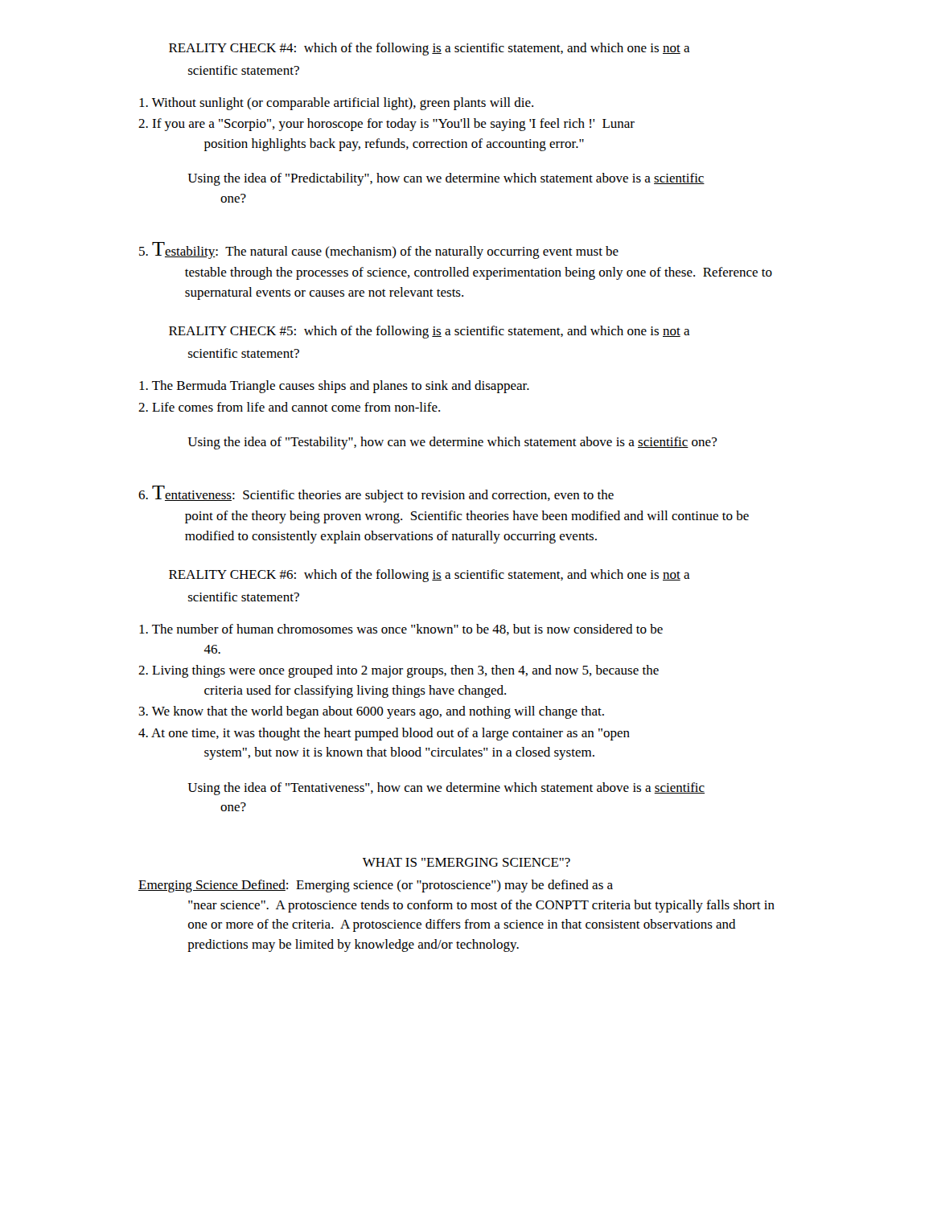REALITY CHECK #4: which of the following is a scientific statement, and which one is not a
scientific statement?
1. Without sunlight (or comparable artificial light), green plants will die.
2. If you are a "Scorpio", your horoscope for today is "You'll be saying 'I feel rich !' Lunar position highlights back pay, refunds, correction of accounting error."
Using the idea of "Predictability", how can we determine which statement above is a scientific one?
5. Testability: The natural cause (mechanism) of the naturally occurring event must be testable through the processes of science, controlled experimentation being only one of these. Reference to supernatural events or causes are not relevant tests.
REALITY CHECK #5: which of the following is a scientific statement, and which one is not a
scientific statement?
1. The Bermuda Triangle causes ships and planes to sink and disappear.
2. Life comes from life and cannot come from non-life.
Using the idea of "Testability", how can we determine which statement above is a scientific one?
6. Tentativeness: Scientific theories are subject to revision and correction, even to the point of the theory being proven wrong. Scientific theories have been modified and will continue to be modified to consistently explain observations of naturally occurring events.
REALITY CHECK #6: which of the following is a scientific statement, and which one is not a
scientific statement?
1. The number of human chromosomes was once "known" to be 48, but is now considered to be 46.
2. Living things were once grouped into 2 major groups, then 3, then 4, and now 5, because the criteria used for classifying living things have changed.
3. We know that the world began about 6000 years ago, and nothing will change that.
4. At one time, it was thought the heart pumped blood out of a large container as an "open system", but now it is known that blood "circulates" in a closed system.
Using the idea of "Tentativeness", how can we determine which statement above is a scientific one?
WHAT IS "EMERGING SCIENCE"?
Emerging Science Defined: Emerging science (or "protoscience") may be defined as a "near science". A protoscience tends to conform to most of the CONPTT criteria but typically falls short in one or more of the criteria. A protoscience differs from a science in that consistent observations and predictions may be limited by knowledge and/or technology.